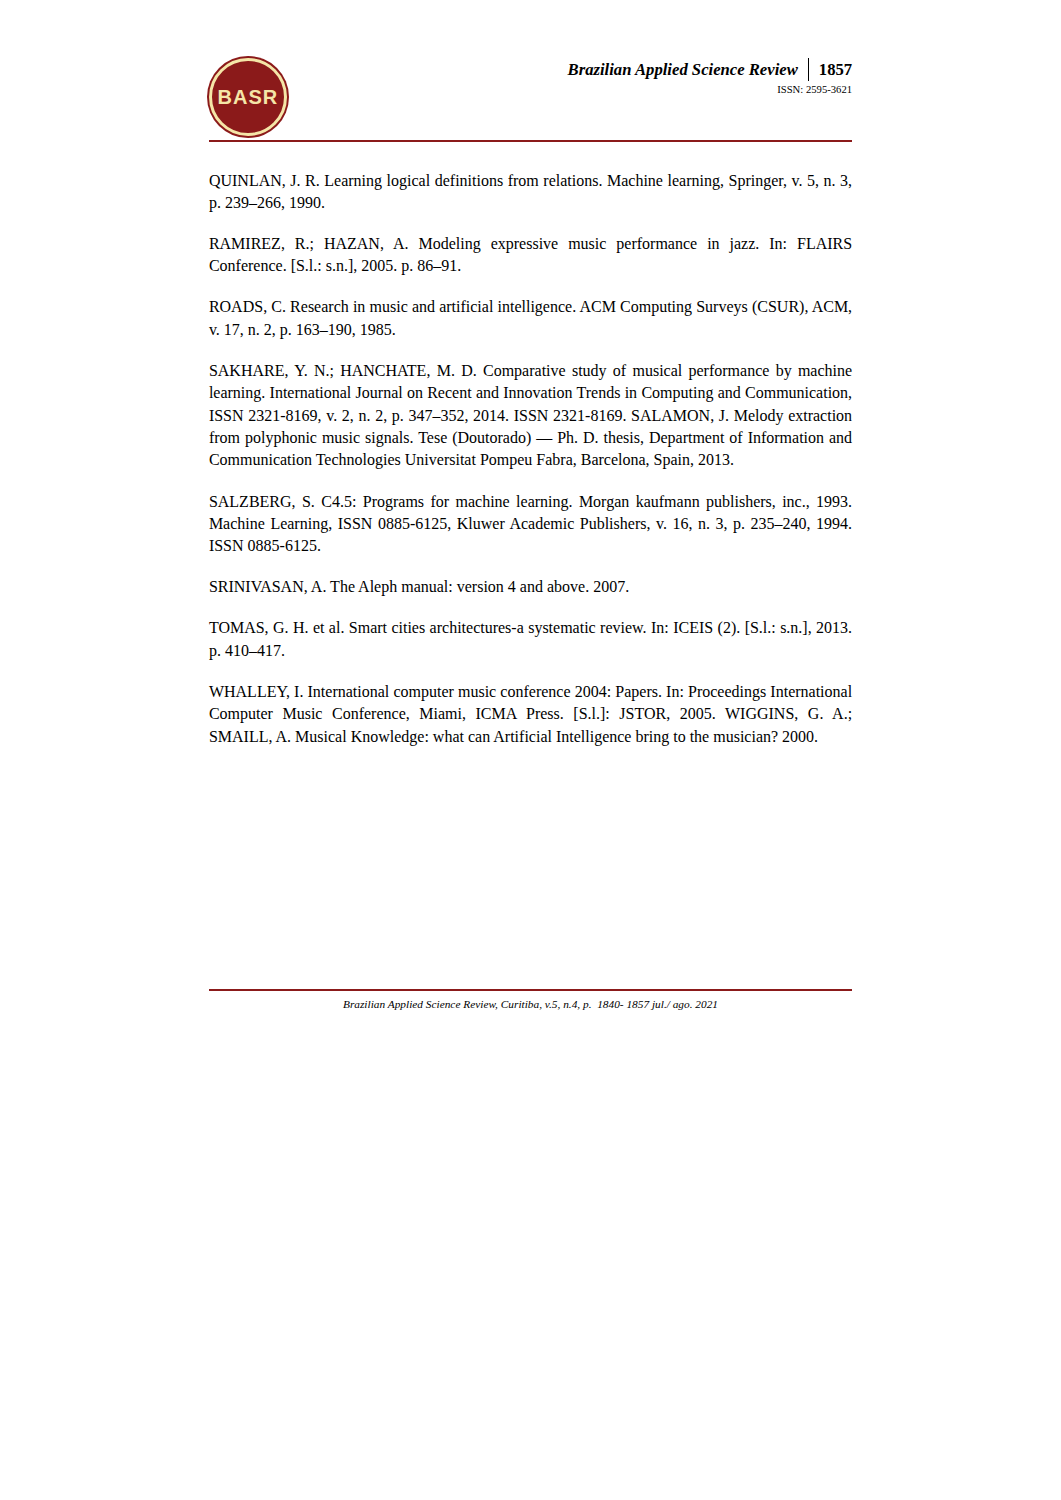BASR
Brazilian Applied Science Review 1857
ISSN: 2595-3621
QUINLAN, J. R. Learning logical definitions from relations. Machine learning, Springer, v. 5, n. 3, p. 239–266, 1990.
RAMIREZ, R.; HAZAN, A. Modeling expressive music performance in jazz. In: FLAIRS Conference. [S.l.: s.n.], 2005. p. 86–91.
ROADS, C. Research in music and artificial intelligence. ACM Computing Surveys (CSUR), ACM, v. 17, n. 2, p. 163–190, 1985.
SAKHARE, Y. N.; HANCHATE, M. D. Comparative study of musical performance by machine learning. International Journal on Recent and Innovation Trends in Computing and Communication, ISSN 2321-8169, v. 2, n. 2, p. 347–352, 2014. ISSN 2321-8169. SALAMON, J. Melody extraction from polyphonic music signals. Tese (Doutorado) — Ph. D. thesis, Department of Information and Communication Technologies Universitat Pompeu Fabra, Barcelona, Spain, 2013.
SALZBERG, S. C4.5: Programs for machine learning. Morgan kaufmann publishers, inc., 1993. Machine Learning, ISSN 0885-6125, Kluwer Academic Publishers, v. 16, n. 3, p. 235–240, 1994. ISSN 0885-6125.
SRINIVASAN, A. The Aleph manual: version 4 and above. 2007.
TOMAS, G. H. et al. Smart cities architectures-a systematic review. In: ICEIS (2). [S.l.: s.n.], 2013. p. 410–417.
WHALLEY, I. International computer music conference 2004: Papers. In: Proceedings International Computer Music Conference, Miami, ICMA Press. [S.l.]: JSTOR, 2005. WIGGINS, G. A.; SMAILL, A. Musical Knowledge: what can Artificial Intelligence bring to the musician? 2000.
Brazilian Applied Science Review, Curitiba, v.5, n.4, p. 1840- 1857 jul./ ago. 2021